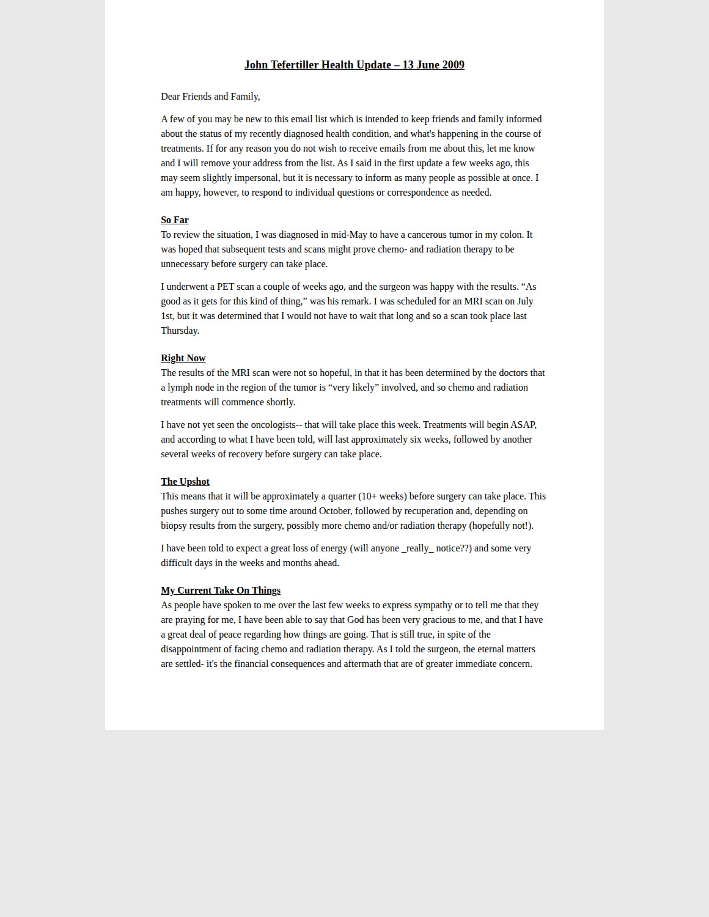John Tefertiller Health Update – 13 June 2009
Dear Friends and Family,
A few of you may be new to this email list which is intended to keep friends and family informed about the status of my recently diagnosed health condition, and what's happening in the course of treatments. If for any reason you do not wish to receive emails from me about this, let me know and I will remove your address from the list. As I said in the first update a few weeks ago, this may seem slightly impersonal, but it is necessary to inform as many people as possible at once. I am happy, however, to respond to individual questions or correspondence as needed.
So Far
To review the situation, I was diagnosed in mid-May to have a cancerous tumor in my colon. It was hoped that subsequent tests and scans might prove chemo- and radiation therapy to be unnecessary before surgery can take place.
I underwent a PET scan a couple of weeks ago, and the surgeon was happy with the results. “As good as it gets for this kind of thing,” was his remark. I was scheduled for an MRI scan on July 1st, but it was determined that I would not have to wait that long and so a scan took place last Thursday.
Right Now
The results of the MRI scan were not so hopeful, in that it has been determined by the doctors that a lymph node in the region of the tumor is “very likely” involved, and so chemo and radiation treatments will commence shortly.
I have not yet seen the oncologists-- that will take place this week. Treatments will begin ASAP, and according to what I have been told, will last approximately six weeks, followed by another several weeks of recovery before surgery can take place.
The Upshot
This means that it will be approximately a quarter (10+ weeks) before surgery can take place. This pushes surgery out to some time around October, followed by recuperation and, depending on biopsy results from the surgery, possibly more chemo and/or radiation therapy (hopefully not!).
I have been told to expect a great loss of energy (will anyone _really_ notice??) and some very difficult days in the weeks and months ahead.
My Current Take On Things
As people have spoken to me over the last few weeks to express sympathy or to tell me that they are praying for me, I have been able to say that God has been very gracious to me, and that I have a great deal of peace regarding how things are going. That is still true, in spite of the disappointment of facing chemo and radiation therapy. As I told the surgeon, the eternal matters are settled- it's the financial consequences and aftermath that are of greater immediate concern.